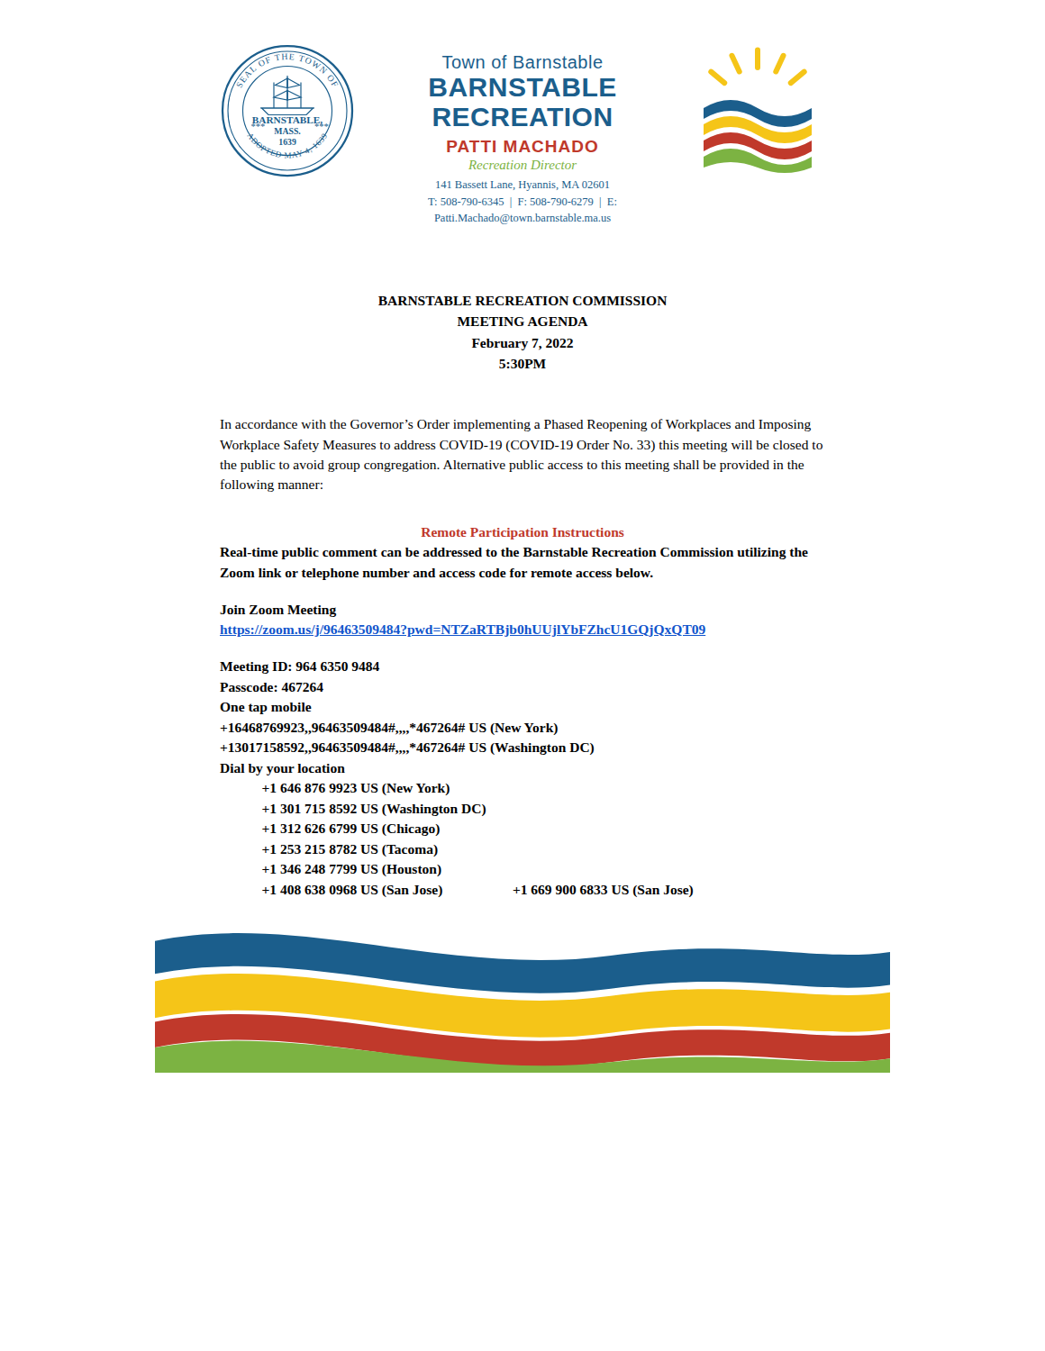SEAL OF THE TOWN OF ADOPTED MAY 4, 1639 BARNSTABLE, MASS. 1639 *** ***
Town of Barnstable
BARNSTABLE RECREATION
PATTI MACHADO
Recreation Director
141 Bassett Lane, Hyannis, MA 02601
T: 508-790-6345 | F: 508-790-6279 | E: Patti.Machado@town.barnstable.ma.us
BARNSTABLE RECREATION COMMISSION
MEETING AGENDA
February 7, 2022
5:30PM
In accordance with the Governor’s Order implementing a Phased Reopening of Workplaces and Imposing Workplace Safety Measures to address COVID-19 (COVID-19 Order No. 33) this meeting will be closed to the public to avoid group congregation. Alternative public access to this meeting shall be provided in the following manner:
Remote Participation Instructions
Real-time public comment can be addressed to the Barnstable Recreation Commission utilizing the Zoom link or telephone number and access code for remote access below.
Join Zoom Meeting
https://zoom.us/j/96463509484?pwd=NTZaRTBjb0hUUjlYbFZhcU1GQjQxQT09
Meeting ID: 964 6350 9484
Passcode: 467264
One tap mobile
+16468769923,,96463509484#,,,,*467264# US (New York)
+13017158592,,96463509484#,,,,*467264# US (Washington DC)
Dial by your location
+1 646 876 9923 US (New York)
+1 301 715 8592 US (Washington DC)
+1 312 626 6799 US (Chicago)
+1 253 215 8782 US (Tacoma)
+1 346 248 7799 US (Houston)
+1 408 638 0968 US (San Jose) +1 669 900 6833 US (San Jose)